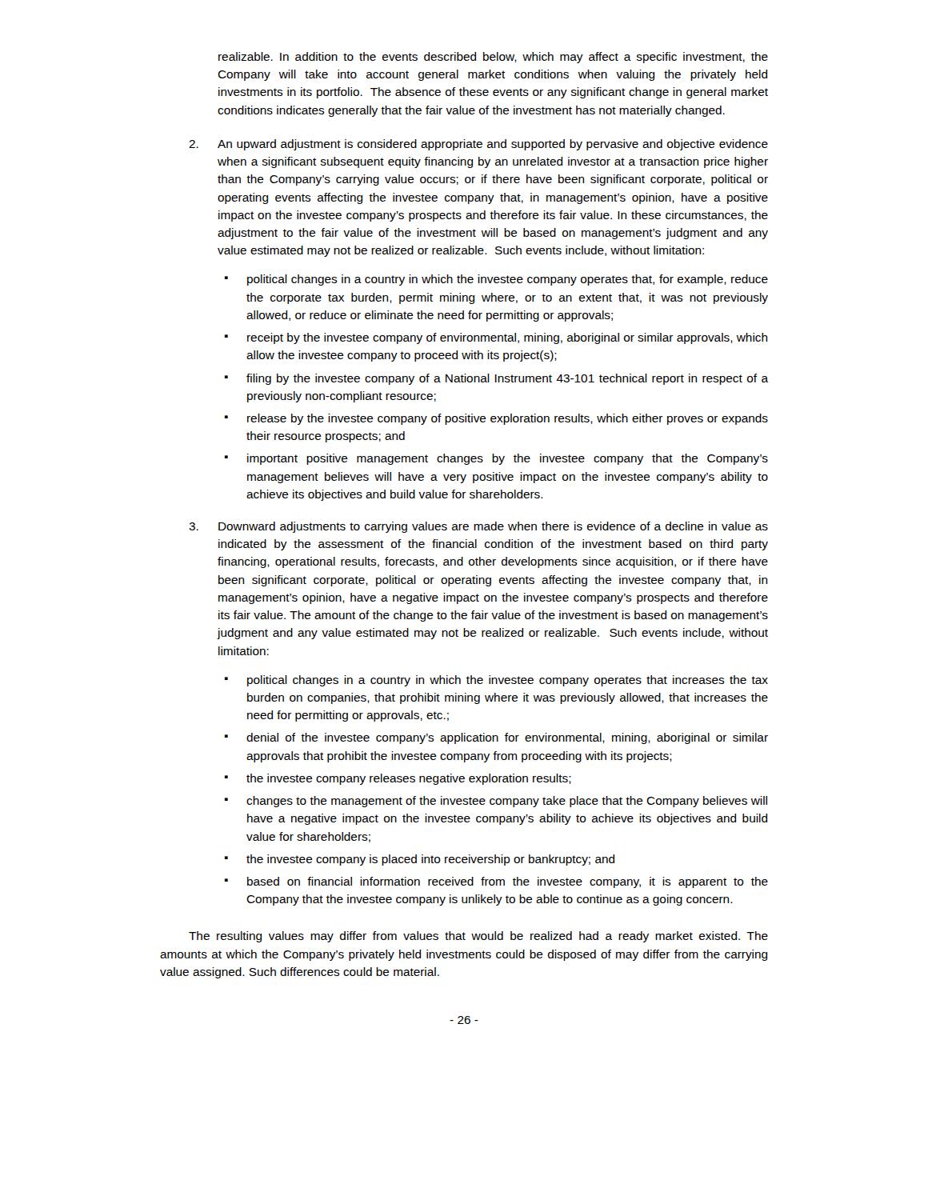realizable. In addition to the events described below, which may affect a specific investment, the Company will take into account general market conditions when valuing the privately held investments in its portfolio. The absence of these events or any significant change in general market conditions indicates generally that the fair value of the investment has not materially changed.
2.
An upward adjustment is considered appropriate and supported by pervasive and objective evidence when a significant subsequent equity financing by an unrelated investor at a transaction price higher than the Company’s carrying value occurs; or if there have been significant corporate, political or operating events affecting the investee company that, in management’s opinion, have a positive impact on the investee company’s prospects and therefore its fair value. In these circumstances, the adjustment to the fair value of the investment will be based on management’s judgment and any value estimated may not be realized or realizable. Such events include, without limitation:
political changes in a country in which the investee company operates that, for example, reduce the corporate tax burden, permit mining where, or to an extent that, it was not previously allowed, or reduce or eliminate the need for permitting or approvals;
receipt by the investee company of environmental, mining, aboriginal or similar approvals, which allow the investee company to proceed with its project(s);
filing by the investee company of a National Instrument 43-101 technical report in respect of a previously non-compliant resource;
release by the investee company of positive exploration results, which either proves or expands their resource prospects; and
important positive management changes by the investee company that the Company’s management believes will have a very positive impact on the investee company’s ability to achieve its objectives and build value for shareholders.
3.
Downward adjustments to carrying values are made when there is evidence of a decline in value as indicated by the assessment of the financial condition of the investment based on third party financing, operational results, forecasts, and other developments since acquisition, or if there have been significant corporate, political or operating events affecting the investee company that, in management’s opinion, have a negative impact on the investee company’s prospects and therefore its fair value. The amount of the change to the fair value of the investment is based on management’s judgment and any value estimated may not be realized or realizable. Such events include, without limitation:
political changes in a country in which the investee company operates that increases the tax burden on companies, that prohibit mining where it was previously allowed, that increases the need for permitting or approvals, etc.;
denial of the investee company’s application for environmental, mining, aboriginal or similar approvals that prohibit the investee company from proceeding with its projects;
the investee company releases negative exploration results;
changes to the management of the investee company take place that the Company believes will have a negative impact on the investee company’s ability to achieve its objectives and build value for shareholders;
the investee company is placed into receivership or bankruptcy; and
based on financial information received from the investee company, it is apparent to the Company that the investee company is unlikely to be able to continue as a going concern.
The resulting values may differ from values that would be realized had a ready market existed. The amounts at which the Company’s privately held investments could be disposed of may differ from the carrying value assigned. Such differences could be material.
- 26 -